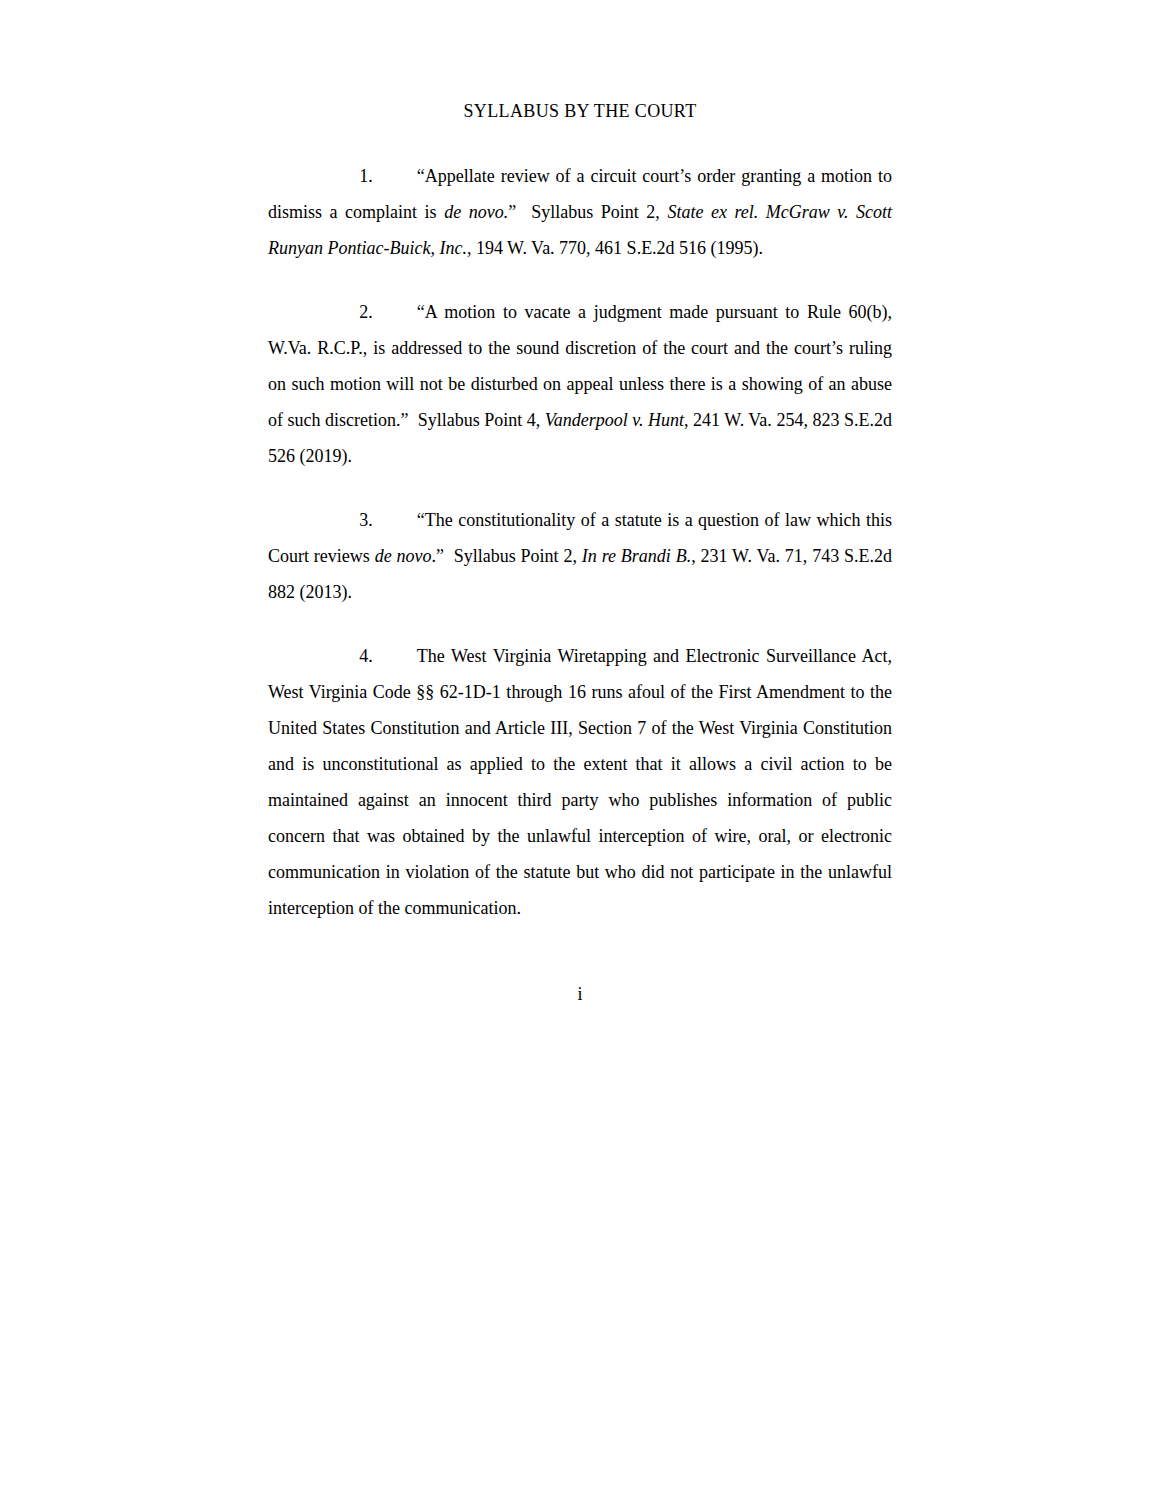SYLLABUS BY THE COURT
1.“Appellate review of a circuit court’s order granting a motion to dismiss a complaint is de novo.” Syllabus Point 2, State ex rel. McGraw v. Scott Runyan Pontiac-Buick, Inc., 194 W. Va. 770, 461 S.E.2d 516 (1995).
2.“A motion to vacate a judgment made pursuant to Rule 60(b), W.Va. R.C.P., is addressed to the sound discretion of the court and the court’s ruling on such motion will not be disturbed on appeal unless there is a showing of an abuse of such discretion.” Syllabus Point 4, Vanderpool v. Hunt, 241 W. Va. 254, 823 S.E.2d 526 (2019).
3.“The constitutionality of a statute is a question of law which this Court reviews de novo.” Syllabus Point 2, In re Brandi B., 231 W. Va. 71, 743 S.E.2d 882 (2013).
4. The West Virginia Wiretapping and Electronic Surveillance Act, West Virginia Code §§ 62-1D-1 through 16 runs afoul of the First Amendment to the United States Constitution and Article III, Section 7 of the West Virginia Constitution and is unconstitutional as applied to the extent that it allows a civil action to be maintained against an innocent third party who publishes information of public concern that was obtained by the unlawful interception of wire, oral, or electronic communication in violation of the statute but who did not participate in the unlawful interception of the communication.
i